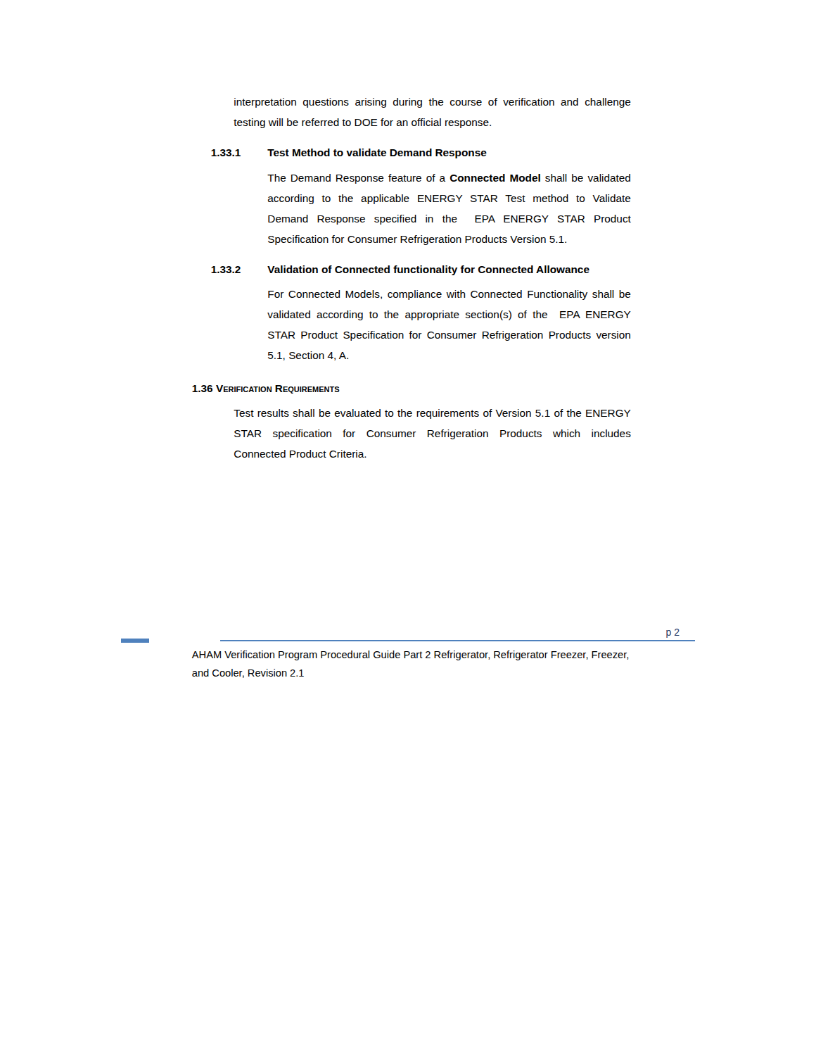interpretation questions arising during the course of verification and challenge testing will be referred to DOE for an official response.
1.33.1 Test Method to validate Demand Response
The Demand Response feature of a Connected Model shall be validated according to the applicable ENERGY STAR Test method to Validate Demand Response specified in the EPA ENERGY STAR Product Specification for Consumer Refrigeration Products Version 5.1.
1.33.2 Validation of Connected functionality for Connected Allowance
For Connected Models, compliance with Connected Functionality shall be validated according to the appropriate section(s) of the EPA ENERGY STAR Product Specification for Consumer Refrigeration Products version 5.1, Section 4, A.
1.36 Verification Requirements
Test results shall be evaluated to the requirements of Version 5.1 of the ENERGY STAR specification for Consumer Refrigeration Products which includes Connected Product Criteria.
p 2
AHAM Verification Program Procedural Guide Part 2 Refrigerator, Refrigerator Freezer, Freezer, and Cooler, Revision 2.1